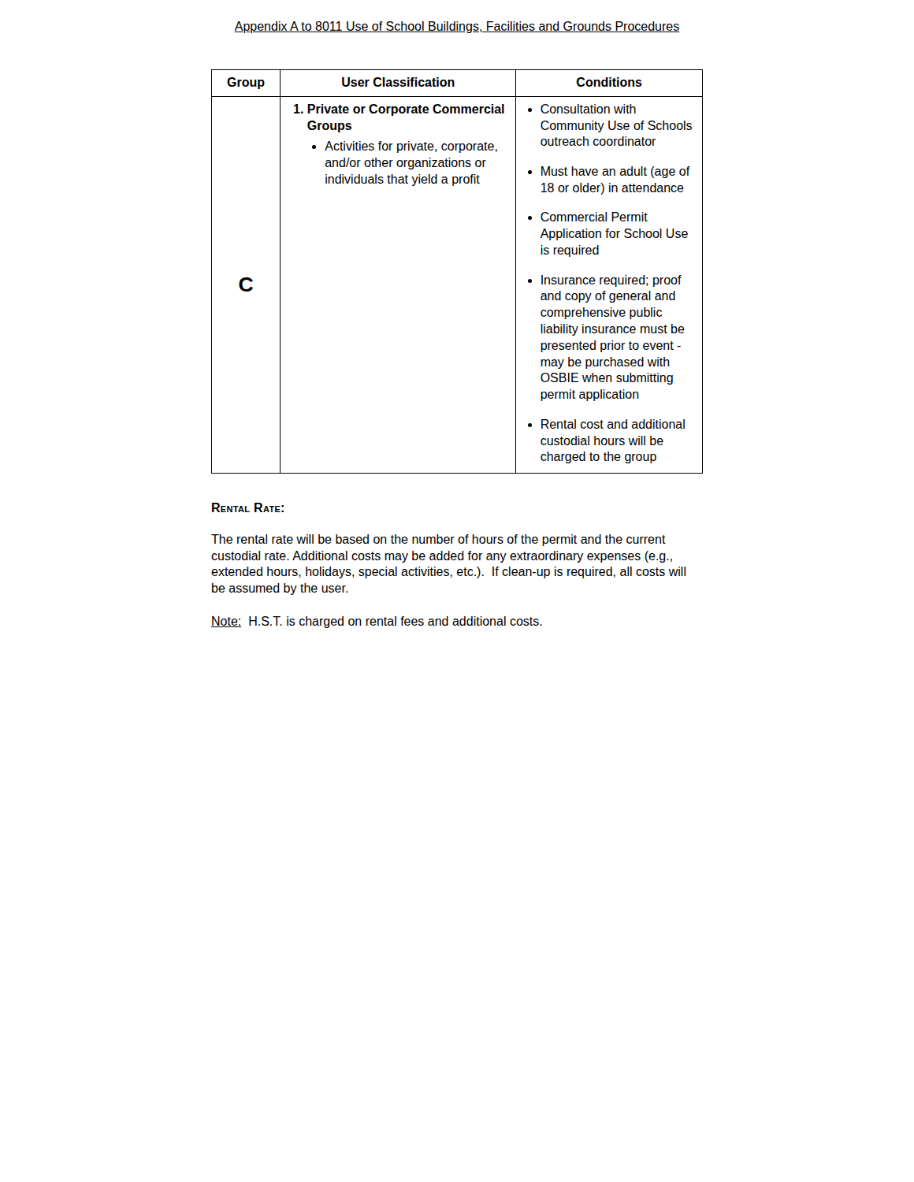Appendix A to 8011 Use of School Buildings, Facilities and Grounds Procedures
| Group | User Classification | Conditions |
| --- | --- | --- |
| C | Private or Corporate Commercial Groups Activities for private, corporate, and/or other organizations or individuals that yield a profit | Consultation with Community Use of Schools outreach coordinator Must have an adult (age of 18 or older) in attendance Commercial Permit Application for School Use is required Insurance required; proof and copy of general and comprehensive public liability insurance must be presented prior to event - may be purchased with OSBIE when submitting permit application Rental cost and additional custodial hours will be charged to the group |
Rental Rate:
The rental rate will be based on the number of hours of the permit and the current custodial rate. Additional costs may be added for any extraordinary expenses (e.g., extended hours, holidays, special activities, etc.). If clean-up is required, all costs will be assumed by the user.
Note: H.S.T. is charged on rental fees and additional costs.